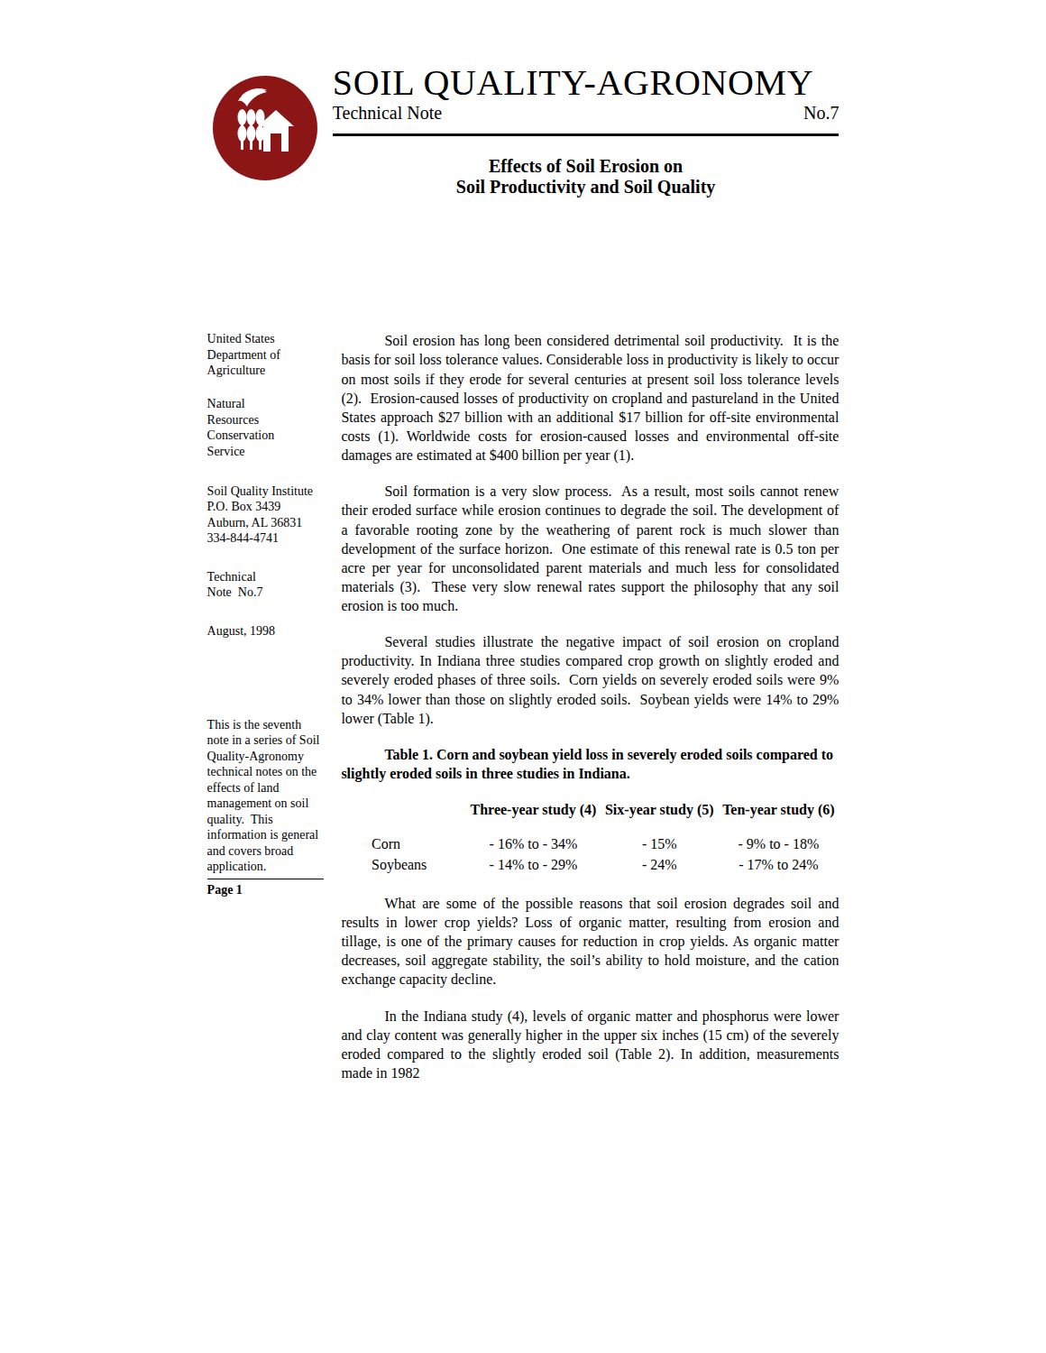SOIL QUALITY-AGRONOMY
Technical Note No.7
Effects of Soil Erosion on
Soil Productivity and Soil Quality
United States
Department of
Agriculture
Natural
Resources
Conservation
Service
Soil Quality Institute
P.O. Box 3439
Auburn, AL 36831
334-844-4741
Technical
Note No.7
August, 1998
This is the seventh note in a series of Soil Quality-Agronomy technical notes on the effects of land management on soil quality. This information is general and covers broad application.
Page 1
Soil erosion has long been considered detrimental soil productivity. It is the basis for soil loss tolerance values. Considerable loss in productivity is likely to occur on most soils if they erode for several centuries at present soil loss tolerance levels (2). Erosion-caused losses of productivity on cropland and pastureland in the United States approach $27 billion with an additional $17 billion for off-site environmental costs (1). Worldwide costs for erosion-caused losses and environmental off-site damages are estimated at $400 billion per year (1).
Soil formation is a very slow process. As a result, most soils cannot renew their eroded surface while erosion continues to degrade the soil. The development of a favorable rooting zone by the weathering of parent rock is much slower than development of the surface horizon. One estimate of this renewal rate is 0.5 ton per acre per year for unconsolidated parent materials and much less for consolidated materials (3). These very slow renewal rates support the philosophy that any soil erosion is too much.
Several studies illustrate the negative impact of soil erosion on cropland productivity. In Indiana three studies compared crop growth on slightly eroded and severely eroded phases of three soils. Corn yields on severely eroded soils were 9% to 34% lower than those on slightly eroded soils. Soybean yields were 14% to 29% lower (Table 1).
Table 1. Corn and soybean yield loss in severely eroded soils compared to slightly eroded soils in three studies in Indiana.
| | Three-year study (4) | Six-year study (5) | Ten-year study (6) |
| --- | --- | --- | --- |
| Corn | - 16% to - 34% | - 15% | - 9% to - 18% |
| Soybeans | - 14% to - 29% | - 24% | - 17% to 24% |
What are some of the possible reasons that soil erosion degrades soil and results in lower crop yields? Loss of organic matter, resulting from erosion and tillage, is one of the primary causes for reduction in crop yields. As organic matter decreases, soil aggregate stability, the soil’s ability to hold moisture, and the cation exchange capacity decline.
In the Indiana study (4), levels of organic matter and phosphorus were lower and clay content was generally higher in the upper six inches (15 cm) of the severely eroded compared to the slightly eroded soil (Table 2). In addition, measurements made in 1982